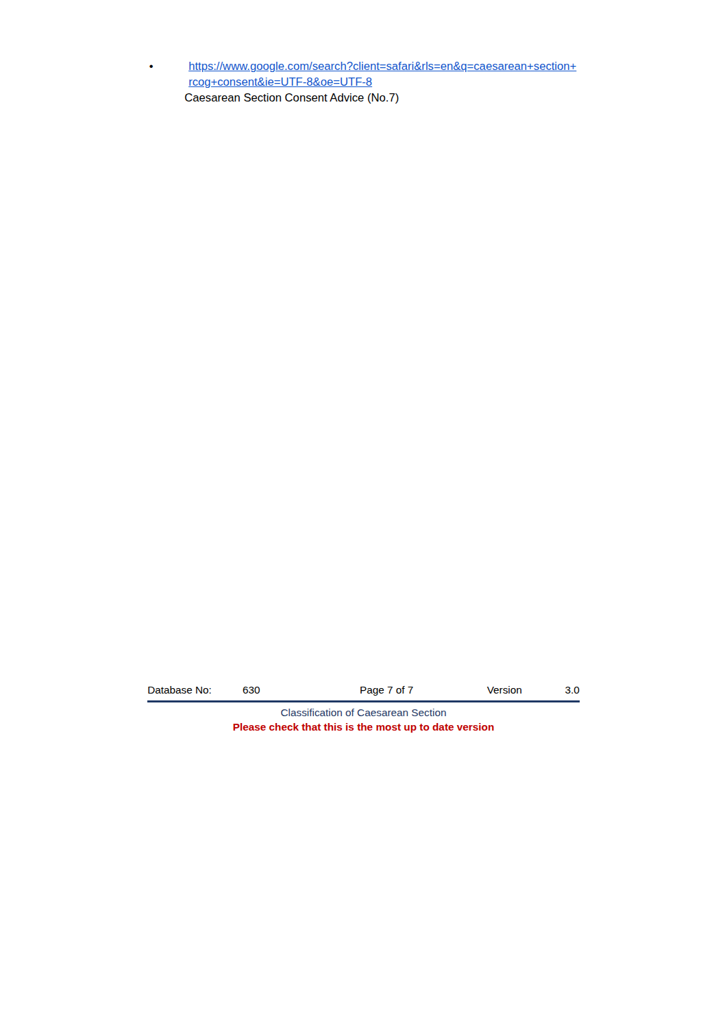https://www.google.com/search?client=safari&rls=en&q=caesarean+section+rcog+consent&ie=UTF-8&oe=UTF-8 Caesarean Section Consent Advice (No.7)
Database No:
630
Page 7 of 7
Version
3.0
Classification of Caesarean Section
Please check that this is the most up to date version